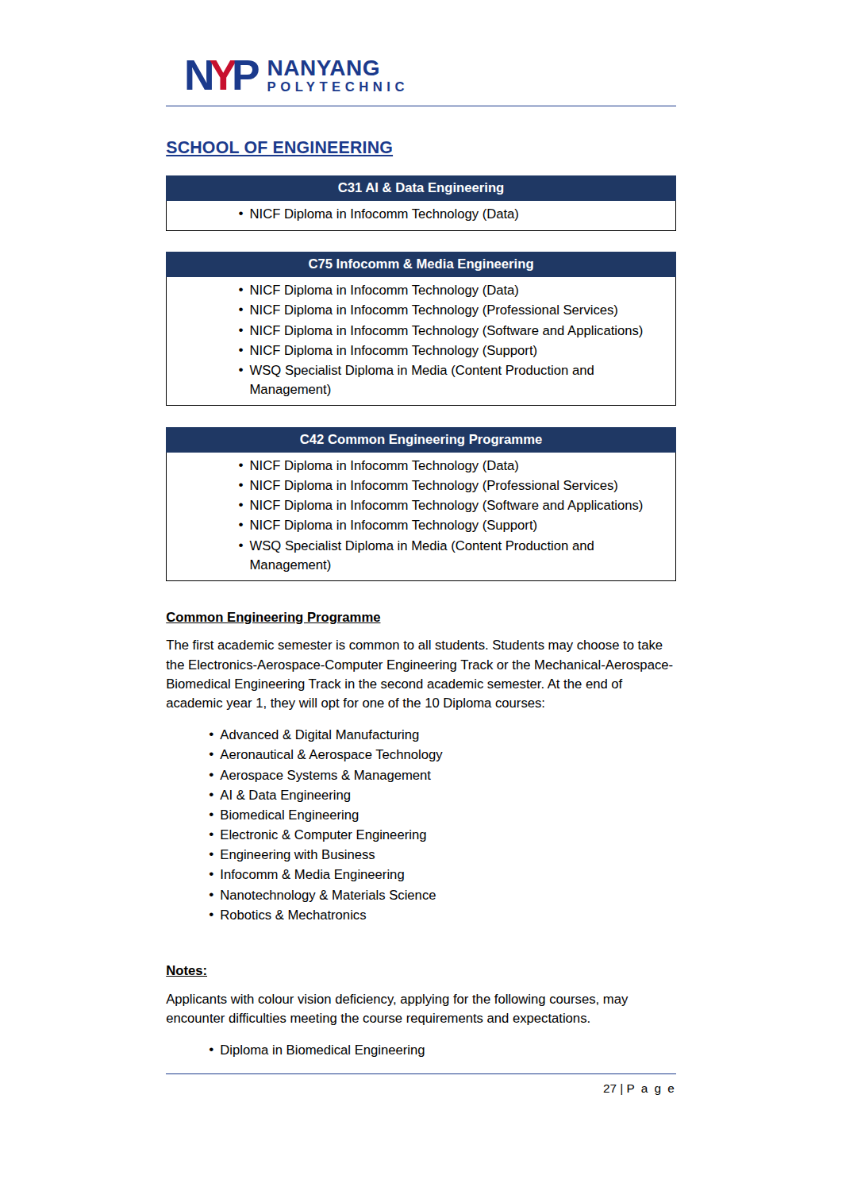NYP
NANYANG
POLYTECHNIC
SCHOOL OF ENGINEERING
| C31 AI & Data Engineering |
| --- |
| NICF Diploma in Infocomm Technology (Data) |
| C75 Infocomm & Media Engineering |
| --- |
| NICF Diploma in Infocomm Technology (Data) NICF Diploma in Infocomm Technology (Professional Services) NICF Diploma in Infocomm Technology (Software and Applications) NICF Diploma in Infocomm Technology (Support) WSQ Specialist Diploma in Media (Content Production and Management) |
| C42 Common Engineering Programme |
| --- |
| NICF Diploma in Infocomm Technology (Data) NICF Diploma in Infocomm Technology (Professional Services) NICF Diploma in Infocomm Technology (Software and Applications) NICF Diploma in Infocomm Technology (Support) WSQ Specialist Diploma in Media (Content Production and Management) |
Common Engineering Programme
The first academic semester is common to all students. Students may choose to take the Electronics-Aerospace-Computer Engineering Track or the Mechanical-Aerospace-Biomedical Engineering Track in the second academic semester. At the end of academic year 1, they will opt for one of the 10 Diploma courses:
Advanced & Digital Manufacturing
Aeronautical & Aerospace Technology
Aerospace Systems & Management
AI & Data Engineering
Biomedical Engineering
Electronic & Computer Engineering
Engineering with Business
Infocomm & Media Engineering
Nanotechnology & Materials Science
Robotics & Mechatronics
Notes:
Applicants with colour vision deficiency, applying for the following courses, may encounter difficulties meeting the course requirements and expectations.
Diploma in Biomedical Engineering
27 | P a g e